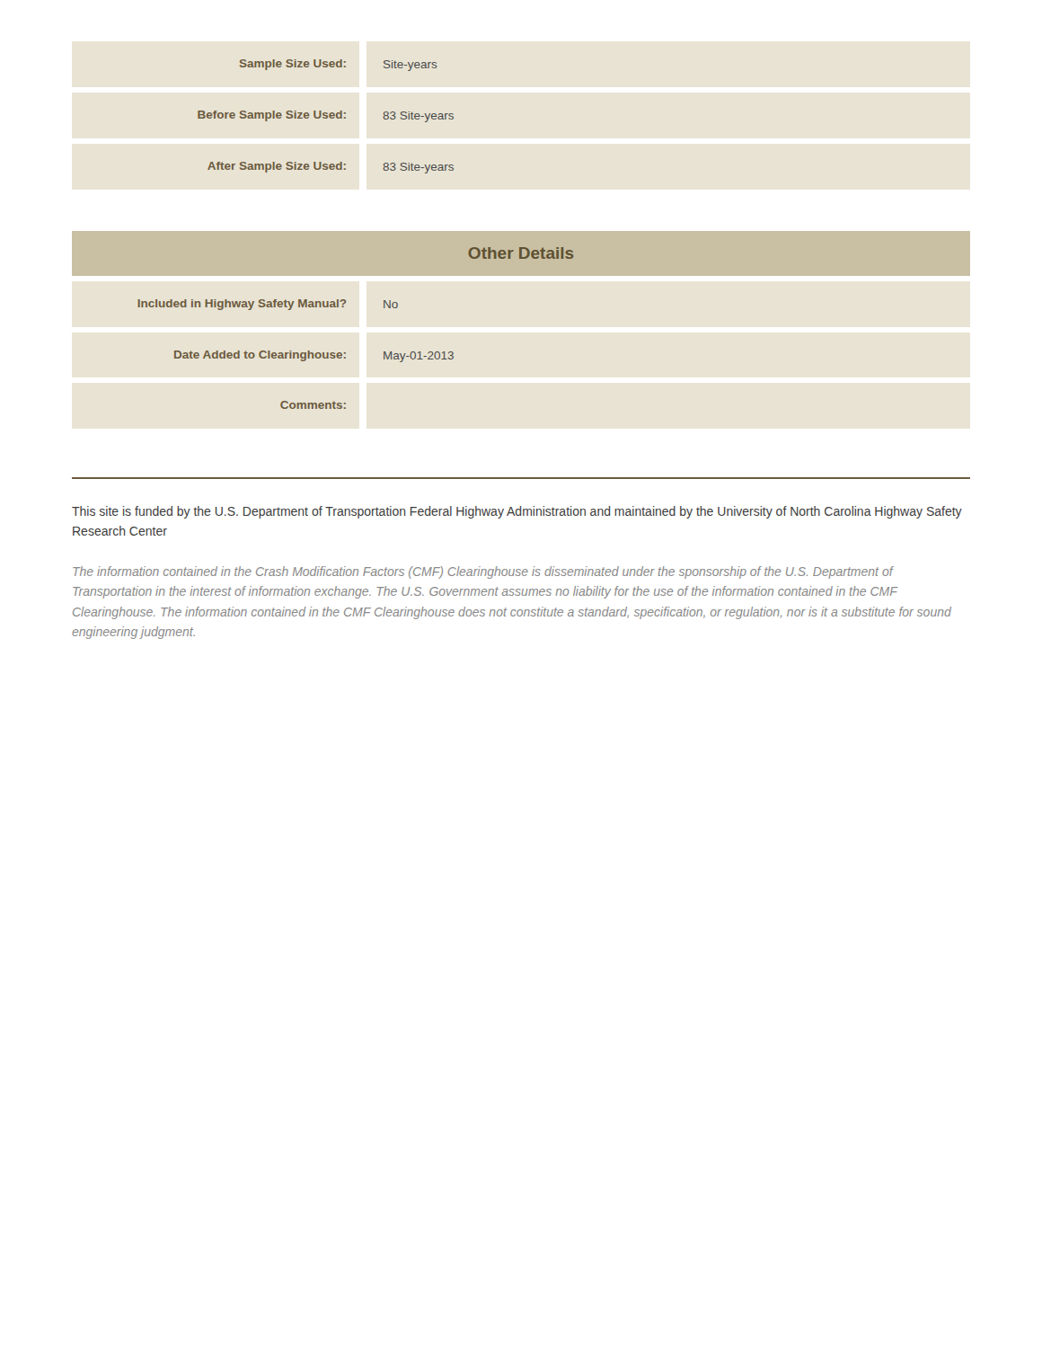| Sample Size Used: | | Site-years |
| Before Sample Size Used: | | 83 Site-years |
| After Sample Size Used: | | 83 Site-years |
| Other Details |
| Included in Highway Safety Manual? | | No |
| Date Added to Clearinghouse: | | May-01-2013 |
| Comments: | | |
This site is funded by the U.S. Department of Transportation Federal Highway Administration and maintained by the University of North Carolina Highway Safety Research Center
The information contained in the Crash Modification Factors (CMF) Clearinghouse is disseminated under the sponsorship of the U.S. Department of Transportation in the interest of information exchange. The U.S. Government assumes no liability for the use of the information contained in the CMF Clearinghouse. The information contained in the CMF Clearinghouse does not constitute a standard, specification, or regulation, nor is it a substitute for sound engineering judgment.